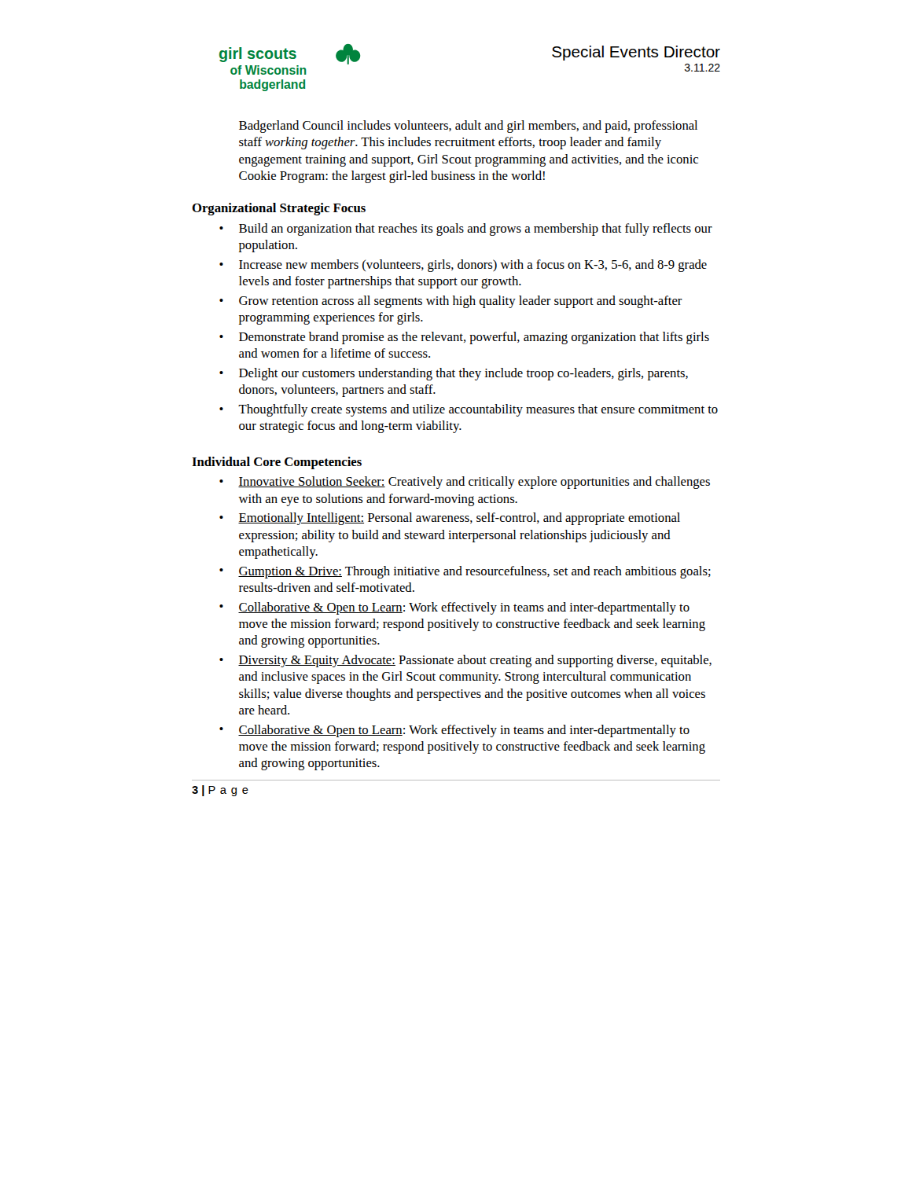girl scouts of Wisconsin badgerland
Special Events Director
3.11.22
Badgerland Council includes volunteers, adult and girl members, and paid, professional staff working together. This includes recruitment efforts, troop leader and family engagement training and support, Girl Scout programming and activities, and the iconic Cookie Program: the largest girl-led business in the world!
Organizational Strategic Focus
Build an organization that reaches its goals and grows a membership that fully reflects our population.
Increase new members (volunteers, girls, donors) with a focus on K-3, 5-6, and 8-9 grade levels and foster partnerships that support our growth.
Grow retention across all segments with high quality leader support and sought-after programming experiences for girls.
Demonstrate brand promise as the relevant, powerful, amazing organization that lifts girls and women for a lifetime of success.
Delight our customers understanding that they include troop co-leaders, girls, parents, donors, volunteers, partners and staff.
Thoughtfully create systems and utilize accountability measures that ensure commitment to our strategic focus and long-term viability.
Individual Core Competencies
Innovative Solution Seeker: Creatively and critically explore opportunities and challenges with an eye to solutions and forward-moving actions.
Emotionally Intelligent: Personal awareness, self-control, and appropriate emotional expression; ability to build and steward interpersonal relationships judiciously and empathetically.
Gumption & Drive: Through initiative and resourcefulness, set and reach ambitious goals; results-driven and self-motivated.
Collaborative & Open to Learn: Work effectively in teams and inter-departmentally to move the mission forward; respond positively to constructive feedback and seek learning and growing opportunities.
Diversity & Equity Advocate: Passionate about creating and supporting diverse, equitable, and inclusive spaces in the Girl Scout community. Strong intercultural communication skills; value diverse thoughts and perspectives and the positive outcomes when all voices are heard.
Collaborative & Open to Learn: Work effectively in teams and inter-departmentally to move the mission forward; respond positively to constructive feedback and seek learning and growing opportunities.
3 | P a g e